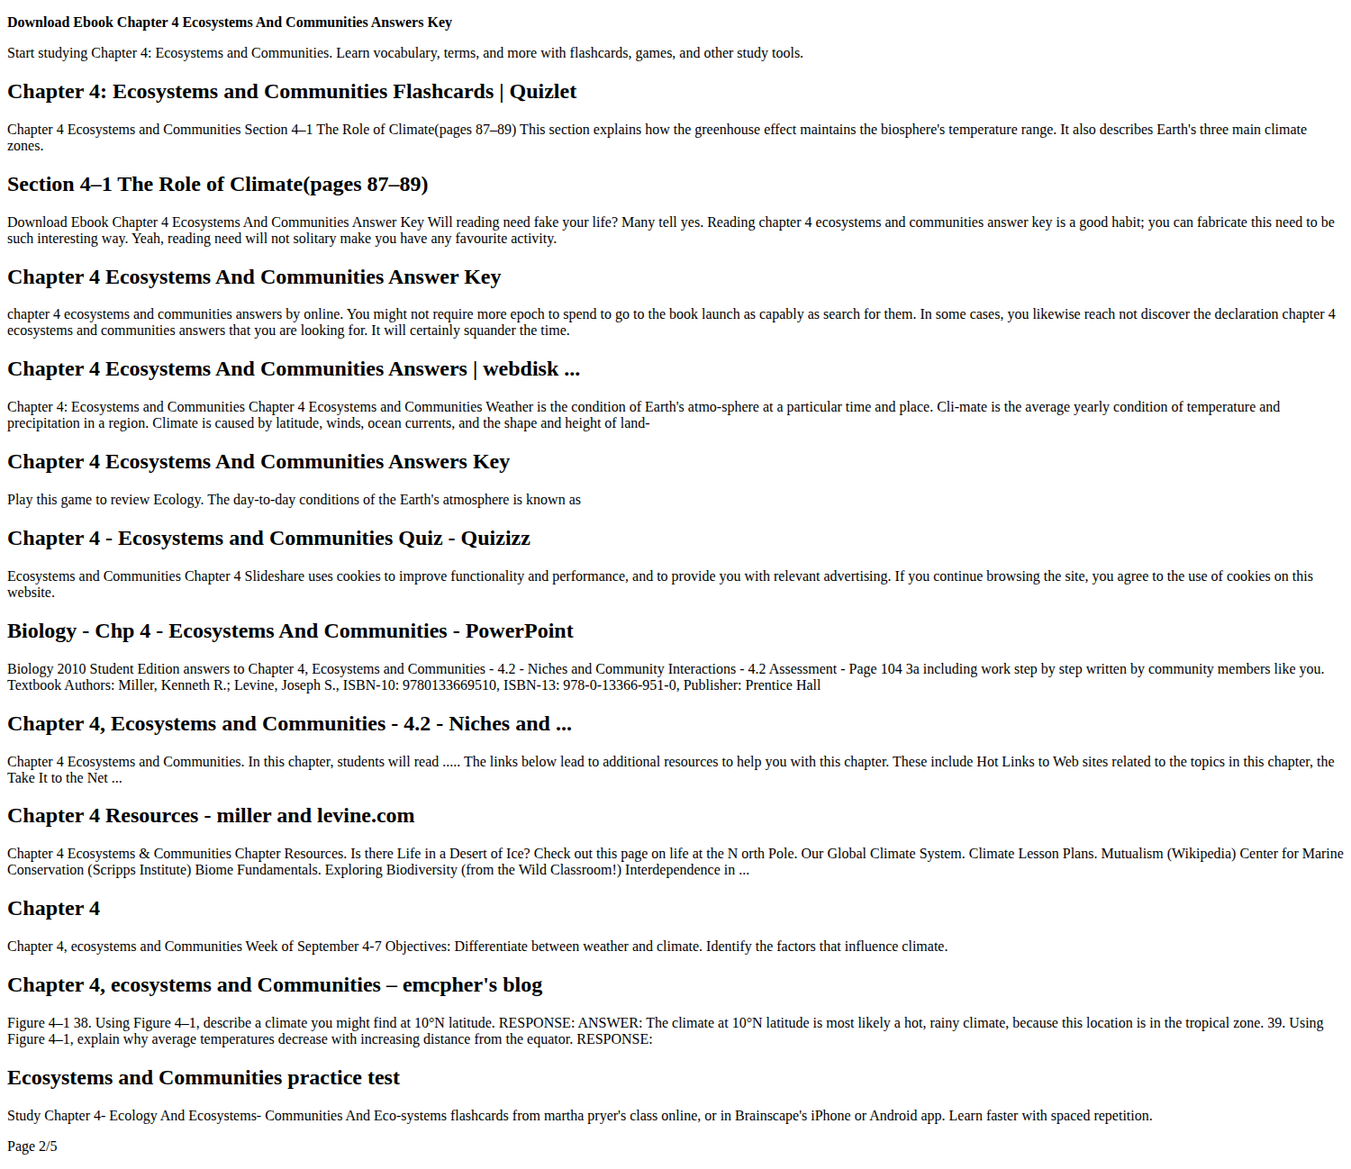Download Ebook Chapter 4 Ecosystems And Communities Answers Key
Start studying Chapter 4: Ecosystems and Communities. Learn vocabulary, terms, and more with flashcards, games, and other study tools.
Chapter 4: Ecosystems and Communities Flashcards | Quizlet
Chapter 4 Ecosystems and Communities Section 4–1 The Role of Climate(pages 87–89) This section explains how the greenhouse effect maintains the biosphere's temperature range. It also describes Earth's three main climate zones.
Section 4–1 The Role of Climate(pages 87–89)
Download Ebook Chapter 4 Ecosystems And Communities Answer Key Will reading need fake your life? Many tell yes. Reading chapter 4 ecosystems and communities answer key is a good habit; you can fabricate this need to be such interesting way. Yeah, reading need will not solitary make you have any favourite activity.
Chapter 4 Ecosystems And Communities Answer Key
chapter 4 ecosystems and communities answers by online. You might not require more epoch to spend to go to the book launch as capably as search for them. In some cases, you likewise reach not discover the declaration chapter 4 ecosystems and communities answers that you are looking for. It will certainly squander the time.
Chapter 4 Ecosystems And Communities Answers | webdisk ...
Chapter 4: Ecosystems and Communities Chapter 4 Ecosystems and Communities Weather is the condition of Earth's atmo-sphere at a particular time and place. Cli-mate is the average yearly condition of temperature and precipitation in a region. Climate is caused by latitude, winds, ocean currents, and the shape and height of land-
Chapter 4 Ecosystems And Communities Answers Key
Play this game to review Ecology. The day-to-day conditions of the Earth's atmosphere is known as
Chapter 4 - Ecosystems and Communities Quiz - Quizizz
Ecosystems and Communities Chapter 4 Slideshare uses cookies to improve functionality and performance, and to provide you with relevant advertising. If you continue browsing the site, you agree to the use of cookies on this website.
Biology - Chp 4 - Ecosystems And Communities - PowerPoint
Biology 2010 Student Edition answers to Chapter 4, Ecosystems and Communities - 4.2 - Niches and Community Interactions - 4.2 Assessment - Page 104 3a including work step by step written by community members like you. Textbook Authors: Miller, Kenneth R.; Levine, Joseph S., ISBN-10: 9780133669510, ISBN-13: 978-0-13366-951-0, Publisher: Prentice Hall
Chapter 4, Ecosystems and Communities - 4.2 - Niches and ...
Chapter 4 Ecosystems and Communities. In this chapter, students will read ..... The links below lead to additional resources to help you with this chapter. These include Hot Links to Web sites related to the topics in this chapter, the Take It to the Net ...
Chapter 4 Resources - miller and levine.com
Chapter 4 Ecosystems & Communities Chapter Resources. Is there Life in a Desert of Ice? Check out this page on life at the N orth Pole. Our Global Climate System. Climate Lesson Plans. Mutualism (Wikipedia) Center for Marine Conservation (Scripps Institute) Biome Fundamentals. Exploring Biodiversity (from the Wild Classroom!) Interdependence in ...
Chapter 4
Chapter 4, ecosystems and Communities Week of September 4-7 Objectives: Differentiate between weather and climate. Identify the factors that influence climate.
Chapter 4, ecosystems and Communities – emcpher's blog
Figure 4–1 38. Using Figure 4–1, describe a climate you might find at 10°N latitude. RESPONSE: ANSWER: The climate at 10°N latitude is most likely a hot, rainy climate, because this location is in the tropical zone. 39. Using Figure 4–1, explain why average temperatures decrease with increasing distance from the equator. RESPONSE:
Ecosystems and Communities practice test
Study Chapter 4- Ecology And Ecosystems- Communities And Eco-systems flashcards from martha pryer's class online, or in Brainscape's iPhone or Android app. Learn faster with spaced repetition.
Page 2/5